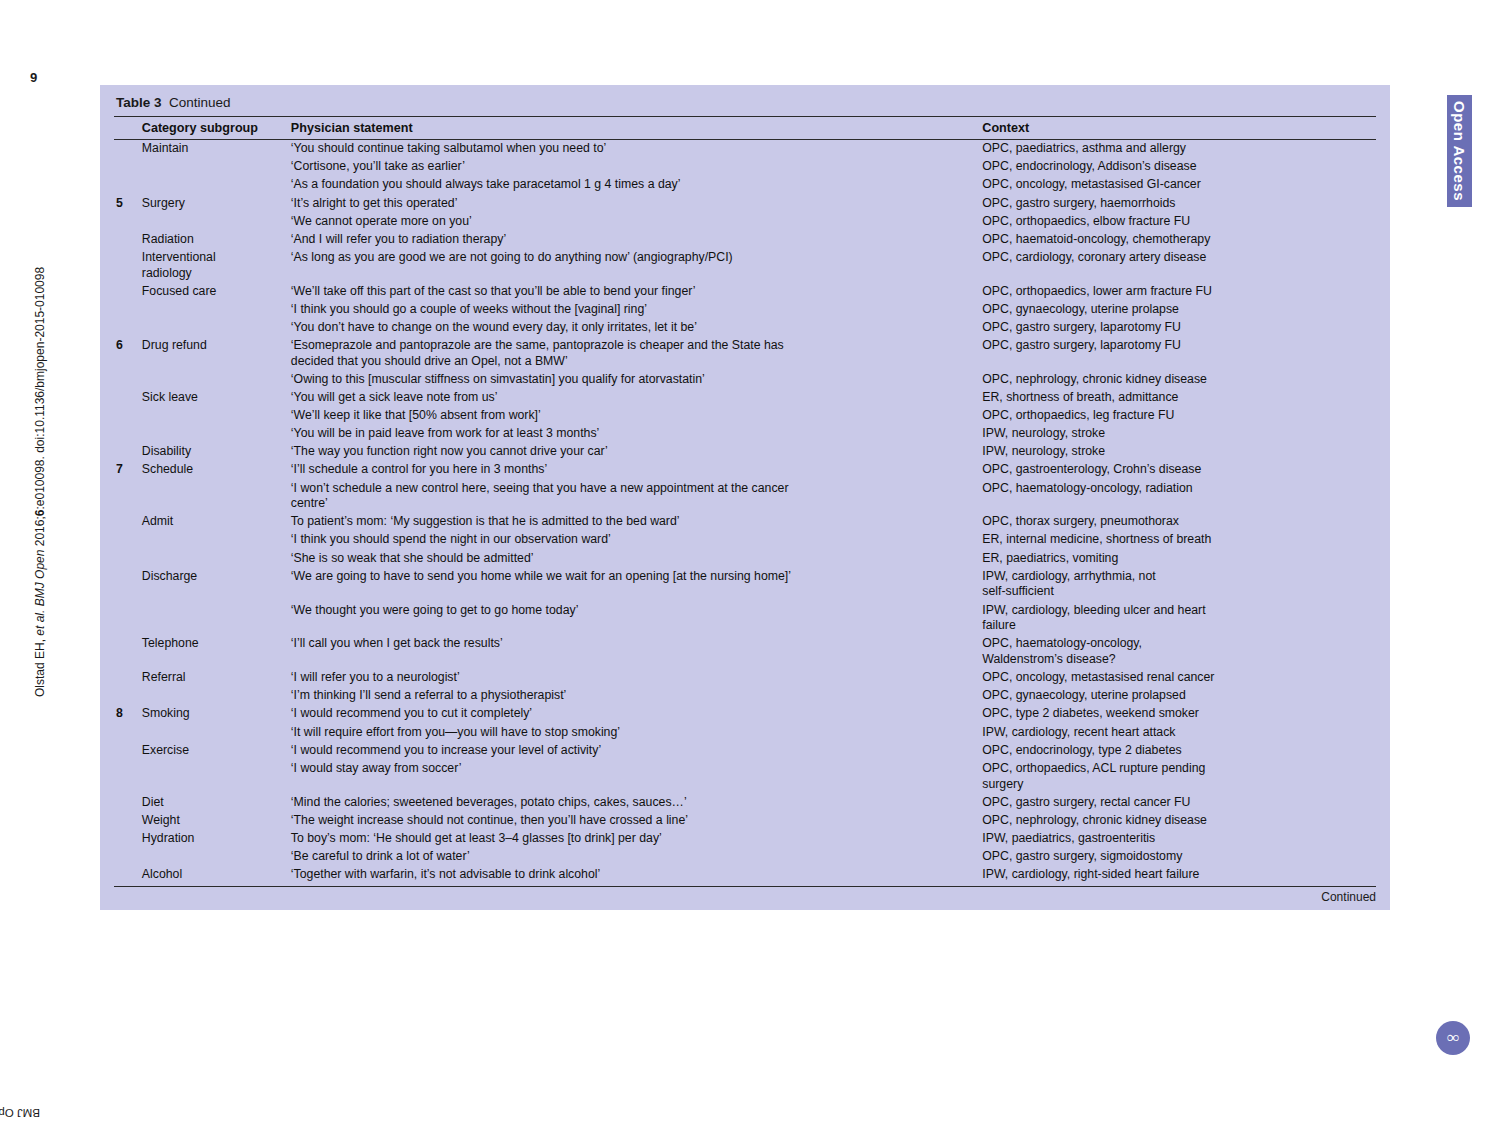6
Olstad EH, et al. BMJ Open 2016;6:e010098. doi:10.1136/bmjopen-2015-010098
Open Access
∞
Table 3 Continued
| | Category subgroup | Physician statement | Context |
| --- | --- | --- | --- |
| | Maintain | ‘You should continue taking salbutamol when you need to’ | OPC, paediatrics, asthma and allergy |
| | | ‘Cortisone, you’ll take as earlier’ | OPC, endocrinology, Addison’s disease |
| | | ‘As a foundation you should always take paracetamol 1 g 4 times a day’ | OPC, oncology, metastasised GI-cancer |
| 5 | Surgery | ‘It’s alright to get this operated’ | OPC, gastro surgery, haemorrhoids |
| | | ‘We cannot operate more on you’ | OPC, orthopaedics, elbow fracture FU |
| | Radiation | ‘And I will refer you to radiation therapy’ | OPC, haematoid-oncology, chemotherapy |
| | Interventional radiology | ‘As long as you are good we are not going to do anything now’ (angiography/PCI) | OPC, cardiology, coronary artery disease |
| | Focused care | ‘We’ll take off this part of the cast so that you’ll be able to bend your finger’ | OPC, orthopaedics, lower arm fracture FU |
| | | ‘I think you should go a couple of weeks without the [vaginal] ring’ | OPC, gynaecology, uterine prolapse |
| | | ‘You don’t have to change on the wound every day, it only irritates, let it be’ | OPC, gastro surgery, laparotomy FU |
| 6 | Drug refund | ‘Esomeprazole and pantoprazole are the same, pantoprazole is cheaper and the State has decided that you should drive an Opel, not a BMW’ | OPC, gastro surgery, laparotomy FU |
| | | ‘Owing to this [muscular stiffness on simvastatin] you qualify for atorvastatin’ | OPC, nephrology, chronic kidney disease |
| | Sick leave | ‘You will get a sick leave note from us’ | ER, shortness of breath, admittance |
| | | ‘We’ll keep it like that [50% absent from work]’ | OPC, orthopaedics, leg fracture FU |
| | | ‘You will be in paid leave from work for at least 3 months’ | IPW, neurology, stroke |
| | Disability | ‘The way you function right now you cannot drive your car’ | IPW, neurology, stroke |
| 7 | Schedule | ‘I’ll schedule a control for you here in 3 months’ | OPC, gastroenterology, Crohn’s disease |
| | | ‘I won’t schedule a new control here, seeing that you have a new appointment at the cancer centre’ | OPC, haematology-oncology, radiation |
| | Admit | To patient’s mom: ‘My suggestion is that he is admitted to the bed ward’ | OPC, thorax surgery, pneumothorax |
| | | ‘I think you should spend the night in our observation ward’ | ER, internal medicine, shortness of breath |
| | | ‘She is so weak that she should be admitted’ | ER, paediatrics, vomiting |
| | Discharge | ‘We are going to have to send you home while we wait for an opening [at the nursing home]’ | IPW, cardiology, arrhythmia, not self-sufficient |
| | | ‘We thought you were going to get to go home today’ | IPW, cardiology, bleeding ulcer and heart failure |
| | Telephone | ‘I’ll call you when I get back the results’ | OPC, haematology-oncology, Waldenstrom’s disease? |
| | Referral | ‘I will refer you to a neurologist’ | OPC, oncology, metastasised renal cancer |
| | | ‘I’m thinking I’ll send a referral to a physiotherapist’ | OPC, gynaecology, uterine prolapsed |
| 8 | Smoking | ‘I would recommend you to cut it completely’ | OPC, type 2 diabetes, weekend smoker |
| | | ‘It will require effort from you—you will have to stop smoking’ | IPW, cardiology, recent heart attack |
| | Exercise | ‘I would recommend you to increase your level of activity’ | OPC, endocrinology, type 2 diabetes |
| | | ‘I would stay away from soccer’ | OPC, orthopaedics, ACL rupture pending surgery |
| | Diet | ‘Mind the calories; sweetened beverages, potato chips, cakes, sauces…’ | OPC, gastro surgery, rectal cancer FU |
| | Weight | ‘The weight increase should not continue, then you’ll have crossed a line’ | OPC, nephrology, chronic kidney disease |
| | Hydration | To boy’s mom: ‘He should get at least 3–4 glasses [to drink] per day’ | IPW, paediatrics, gastroenteritis |
| | | ‘Be careful to drink a lot of water’ | OPC, gastro surgery, sigmoidostomy |
| | Alcohol | ‘Together with warfarin, it’s not advisable to drink alcohol’ | IPW, cardiology, right-sided heart failure |
Continued
BMJ Open: first published as 10.1136/bmjopen-2015-010098 on 11 February 2016. Downloaded from http://bmjopen.bmj.com/ on June 28, 2022 by guest. Protected by copyright.